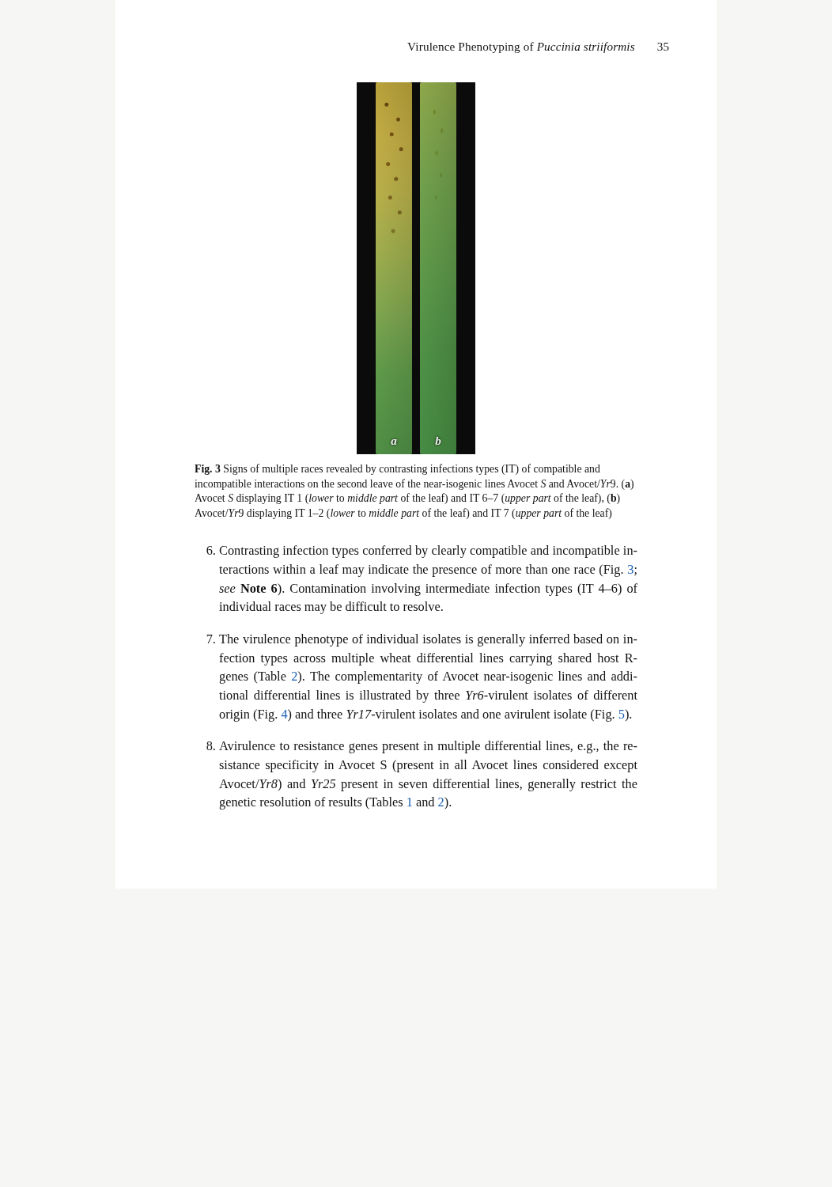Virulence Phenotyping of Puccinia striiformis 35
a
b
Fig. 3 Signs of multiple races revealed by contrasting infections types (IT) of compatible and incompatible interactions on the second leave of the near-isogenic lines Avocet S and Avocet/Yr9. (a) Avocet S displaying IT 1 (lower to middle part of the leaf) and IT 6–7 (upper part of the leaf), (b) Avocet/Yr9 displaying IT 1–2 (lower to middle part of the leaf) and IT 7 (upper part of the leaf)
Contrasting infection types conferred by clearly compatible and incompatible interactions within a leaf may indicate the presence of more than one race (Fig. 3; see Note 6). Contamination involving intermediate infection types (IT 4–6) of individual races may be difficult to resolve.
The virulence phenotype of individual isolates is generally inferred based on infection types across multiple wheat differential lines carrying shared host R-genes (Table 2). The complementarity of Avocet near-isogenic lines and additional differential lines is illustrated by three Yr6-virulent isolates of different origin (Fig. 4) and three Yr17-virulent isolates and one avirulent isolate (Fig. 5).
Avirulence to resistance genes present in multiple differential lines, e.g., the resistance specificity in Avocet S (present in all Avocet lines considered except Avocet/Yr8) and Yr25 present in seven differential lines, generally restrict the genetic resolution of results (Tables 1 and 2).